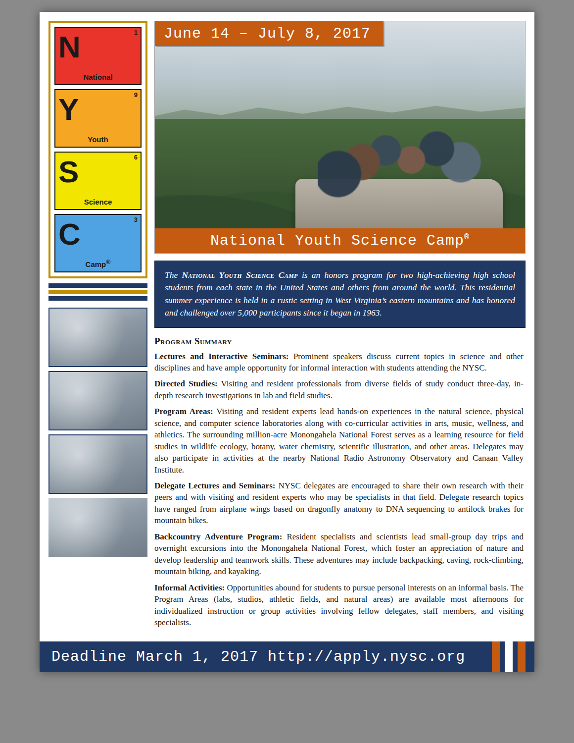1
N
National
9
Y
Youth
6
S
Science
3
C
Camp®
June 14 – July 8, 2017
National Youth Science Camp®
The National Youth Science Camp is an honors program for two high-achieving high school students from each state in the United States and others from around the world. This residential summer experience is held in a rustic setting in West Virginia’s eastern mountains and has honored and challenged over 5,000 participants since it began in 1963.
Program Summary
Lectures and Interactive Seminars: Prominent speakers discuss current topics in science and other disciplines and have ample opportunity for informal interaction with students attending the NYSC.
Directed Studies: Visiting and resident professionals from diverse fields of study conduct three-day, in-depth research investigations in lab and field studies.
Program Areas: Visiting and resident experts lead hands-on experiences in the natural science, physical science, and computer science laboratories along with co-curricular activities in arts, music, wellness, and athletics. The surrounding million-acre Monongahela National Forest serves as a learning resource for field studies in wildlife ecology, botany, water chemistry, scientific illustration, and other areas. Delegates may also participate in activities at the nearby National Radio Astronomy Observatory and Canaan Valley Institute.
Delegate Lectures and Seminars: NYSC delegates are encouraged to share their own research with their peers and with visiting and resident experts who may be specialists in that field. Delegate research topics have ranged from airplane wings based on dragonfly anatomy to DNA sequencing to antilock brakes for mountain bikes.
Backcountry Adventure Program: Resident specialists and scientists lead small-group day trips and overnight excursions into the Monongahela National Forest, which foster an appreciation of nature and develop leadership and teamwork skills. These adventures may include backpacking, caving, rock-climbing, mountain biking, and kayaking.
Informal Activities: Opportunities abound for students to pursue personal interests on an informal basis. The Program Areas (labs, studios, athletic fields, and natural areas) are available most afternoons for individualized instruction or group activities involving fellow delegates, staff members, and visiting specialists.
Deadline March 1, 2017 http://apply.nysc.org